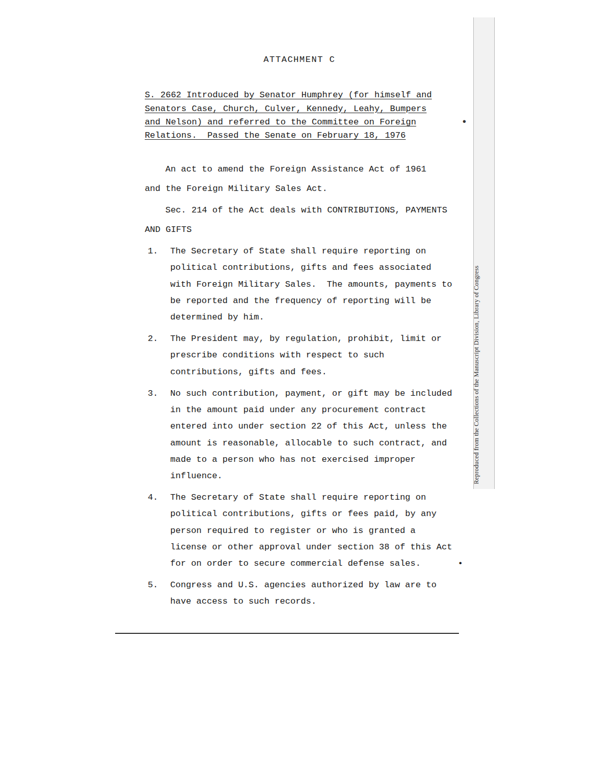Reproduced from the Collections of the Manuscript Division, Library of Congress
ATTACHMENT C
S. 2662 Introduced by Senator Humphrey (for himself and
Senators Case, Church, Culver, Kennedy, Leahy, Bumpers•
and Nelson) and referred to the Committee on Foreign
Relations. Passed the Senate on February 18, 1976
An act to amend the Foreign Assistance Act of 1961
and the Foreign Military Sales Act.
Sec. 214 of the Act deals with CONTRIBUTIONS, PAYMENTS
AND GIFTS
The Secretary of State shall require reporting on political contributions, gifts and fees associated with Foreign Military Sales. The amounts, payments to be reported and the frequency of reporting will be determined by him.
The President may, by regulation, prohibit, limit or prescribe conditions with respect to such contributions, gifts and fees.
No such contribution, payment, or gift may be included in the amount paid under any procurement contract entered into under section 22 of this Act, unless the amount is reasonable, allocable to such contract, and made to a person who has not exercised improper influence.
The Secretary of State shall require reporting on political contributions, gifts or fees paid, by any person required to register or who is granted a license or other approval under section 38 of this Act for on order to secure commercial defense sales.•
Congress and U.S. agencies authorized by law are to have access to such records.